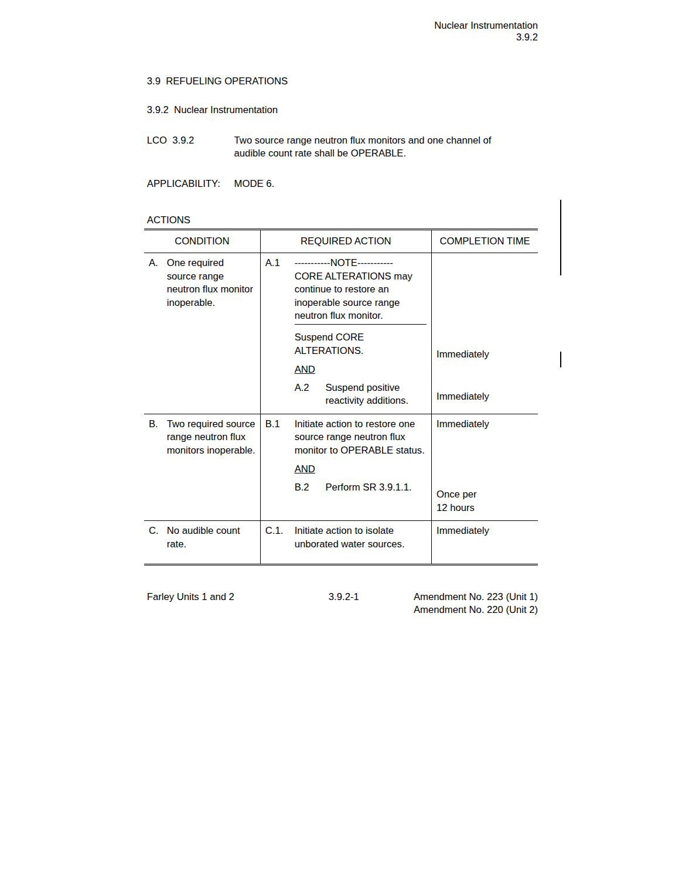Nuclear Instrumentation
3.9.2
3.9 REFUELING OPERATIONS
3.9.2 Nuclear Instrumentation
LCO 3.9.2
Two source range neutron flux monitors and one channel of audible count rate shall be OPERABLE.
APPLICABILITY:
MODE 6.
ACTIONS
| CONDITION | REQUIRED ACTION | COMPLETION TIME |
| --- | --- | --- |
| A. One required source range neutron flux monitor inoperable. | A.1 | -----------NOTE----------- CORE ALTERATIONS may continue to restore an inoperable source range neutron flux monitor. Suspend CORE ALTERATIONS. AND A.2 Suspend positive reactivity additions. | Immediately Immediately |
| B. Two required source range neutron flux monitors inoperable. | B.1 | Initiate action to restore one source range neutron flux monitor to OPERABLE status. AND B.2 Perform SR 3.9.1.1. | Immediately Once per 12 hours |
| C. No audible count rate. | C.1. | Initiate action to isolate unborated water sources. | Immediately |
Farley Units 1 and 2
3.9.2-1
Amendment No. 223 (Unit 1)
Amendment No. 220 (Unit 2)